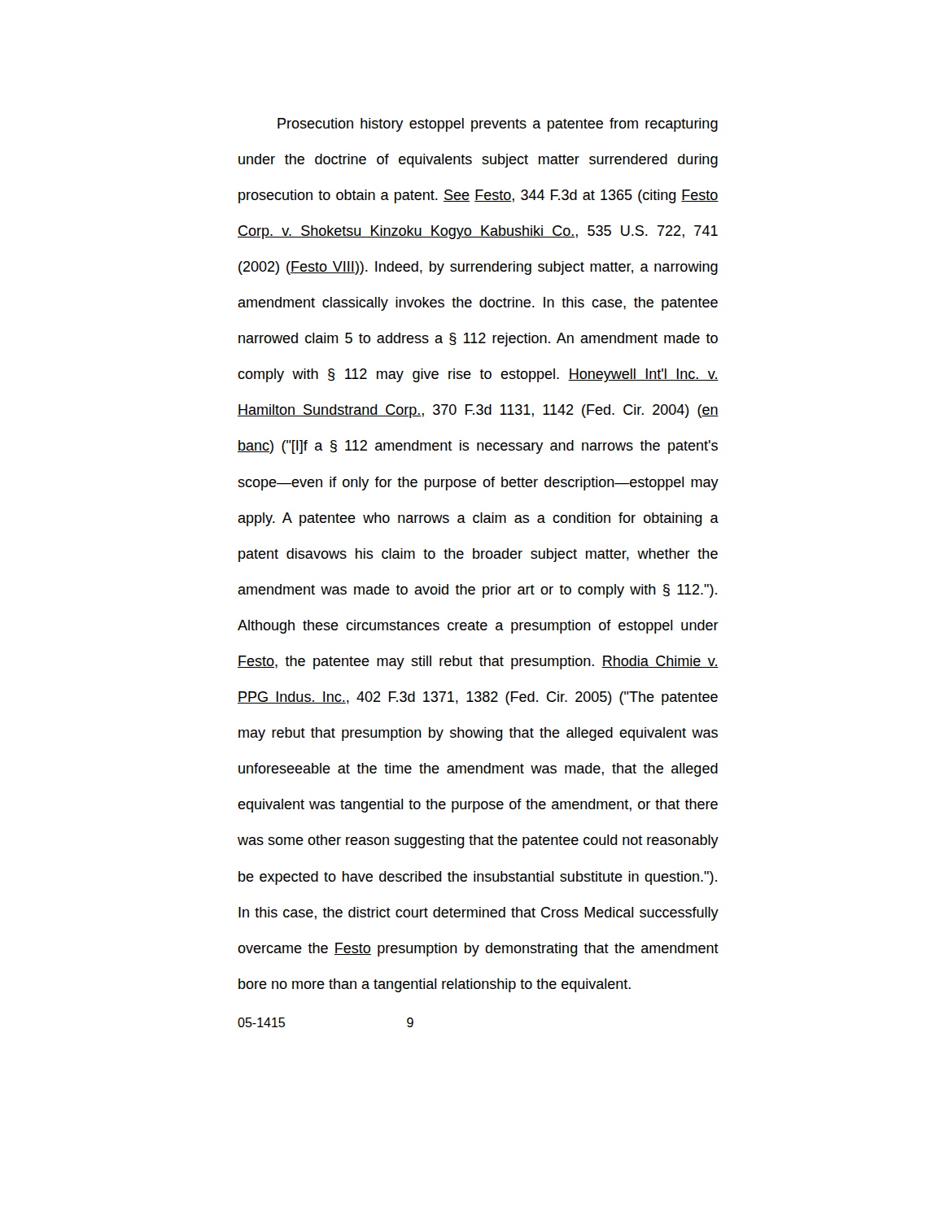Prosecution history estoppel prevents a patentee from recapturing under the doctrine of equivalents subject matter surrendered during prosecution to obtain a patent. See Festo, 344 F.3d at 1365 (citing Festo Corp. v. Shoketsu Kinzoku Kogyo Kabushiki Co., 535 U.S. 722, 741 (2002) (Festo VIII)). Indeed, by surrendering subject matter, a narrowing amendment classically invokes the doctrine. In this case, the patentee narrowed claim 5 to address a § 112 rejection. An amendment made to comply with § 112 may give rise to estoppel. Honeywell Int'l Inc. v. Hamilton Sundstrand Corp., 370 F.3d 1131, 1142 (Fed. Cir. 2004) (en banc) ("[I]f a § 112 amendment is necessary and narrows the patent's scope—even if only for the purpose of better description—estoppel may apply. A patentee who narrows a claim as a condition for obtaining a patent disavows his claim to the broader subject matter, whether the amendment was made to avoid the prior art or to comply with § 112."). Although these circumstances create a presumption of estoppel under Festo, the patentee may still rebut that presumption. Rhodia Chimie v. PPG Indus. Inc., 402 F.3d 1371, 1382 (Fed. Cir. 2005) ("The patentee may rebut that presumption by showing that the alleged equivalent was unforeseeable at the time the amendment was made, that the alleged equivalent was tangential to the purpose of the amendment, or that there was some other reason suggesting that the patentee could not reasonably be expected to have described the insubstantial substitute in question."). In this case, the district court determined that Cross Medical successfully overcame the Festo presumption by demonstrating that the amendment bore no more than a tangential relationship to the equivalent.
05-14159